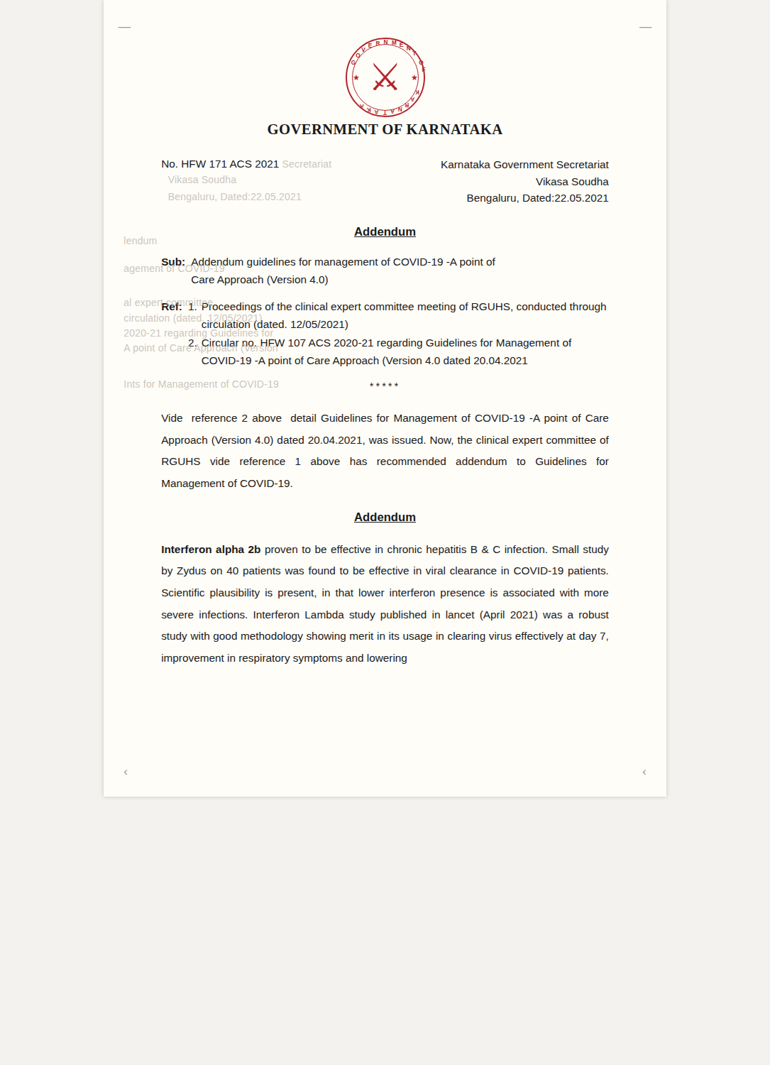— — ‹ ‹
G O V E R N M E N T O F K A R N A T A K A
★ ★
⚔
GOVERNMENT OF KARNATAKA
No. HFW 171 ACS 2021 Secretariat
Karnataka Government Secretariat
Vikasa Soudha
Bengaluru, Dated:22.05.2021
Addendum
Sub:
Addendum guidelines for management of COVID-19 -A point of
Care Approach (Version 4.0)
Ref:
1. Proceedings of the clinical expert committee meeting of RGUHS, conducted through circulation (dated. 12/05/2021)
2. Circular no. HFW 107 ACS 2020-21 regarding Guidelines for Management of COVID-19 -A point of Care Approach (Version 4.0 dated 20.04.2021
*****
Vide reference 2 above detail Guidelines for Management of COVID-19 -A point of Care Approach (Version 4.0) dated 20.04.2021, was issued. Now, the clinical expert committee of RGUHS vide reference 1 above has recommended addendum to Guidelines for Management of COVID-19.
Addendum
Interferon alpha 2b proven to be effective in chronic hepatitis B & C infection. Small study by Zydus on 40 patients was found to be effective in viral clearance in COVID-19 patients. Scientific plausibility is present, in that lower interferon presence is associated with more severe infections. Interferon Lambda study published in lancet (April 2021) was a robust study with good methodology showing merit in its usage in clearing virus effectively at day 7, improvement in respiratory symptoms and lowering
Vikasa Soudha
Bengaluru, Dated:22.05.2021
lendum
agement of COVID-19
al expert committee
circulation (dated. 12/05/2021)
2020-21 regarding Guidelines for
A point of Care Approach (Version
Ints for Management of COVID-19